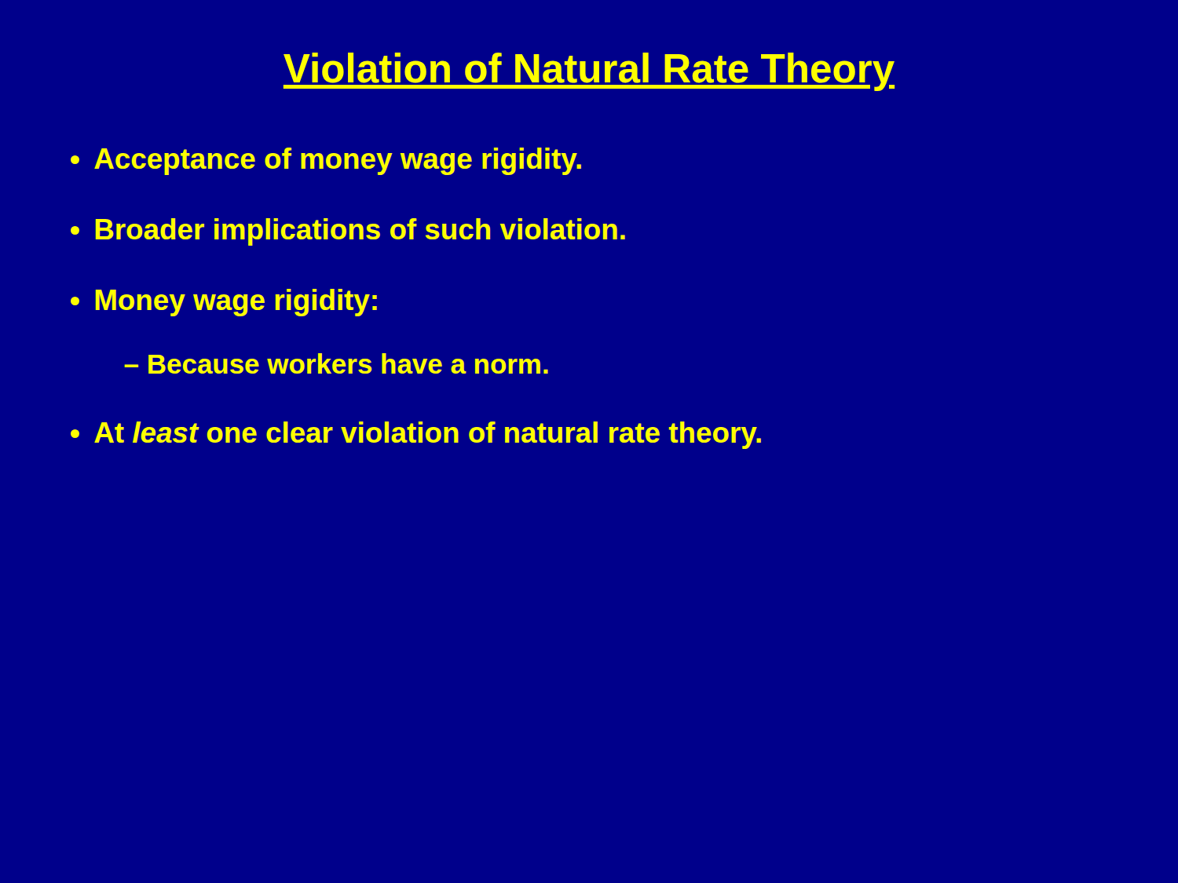Violation of Natural Rate Theory
Acceptance of money wage rigidity.
Broader implications of such violation.
Money wage rigidity:
Because workers have a norm.
At least one clear violation of natural rate theory.